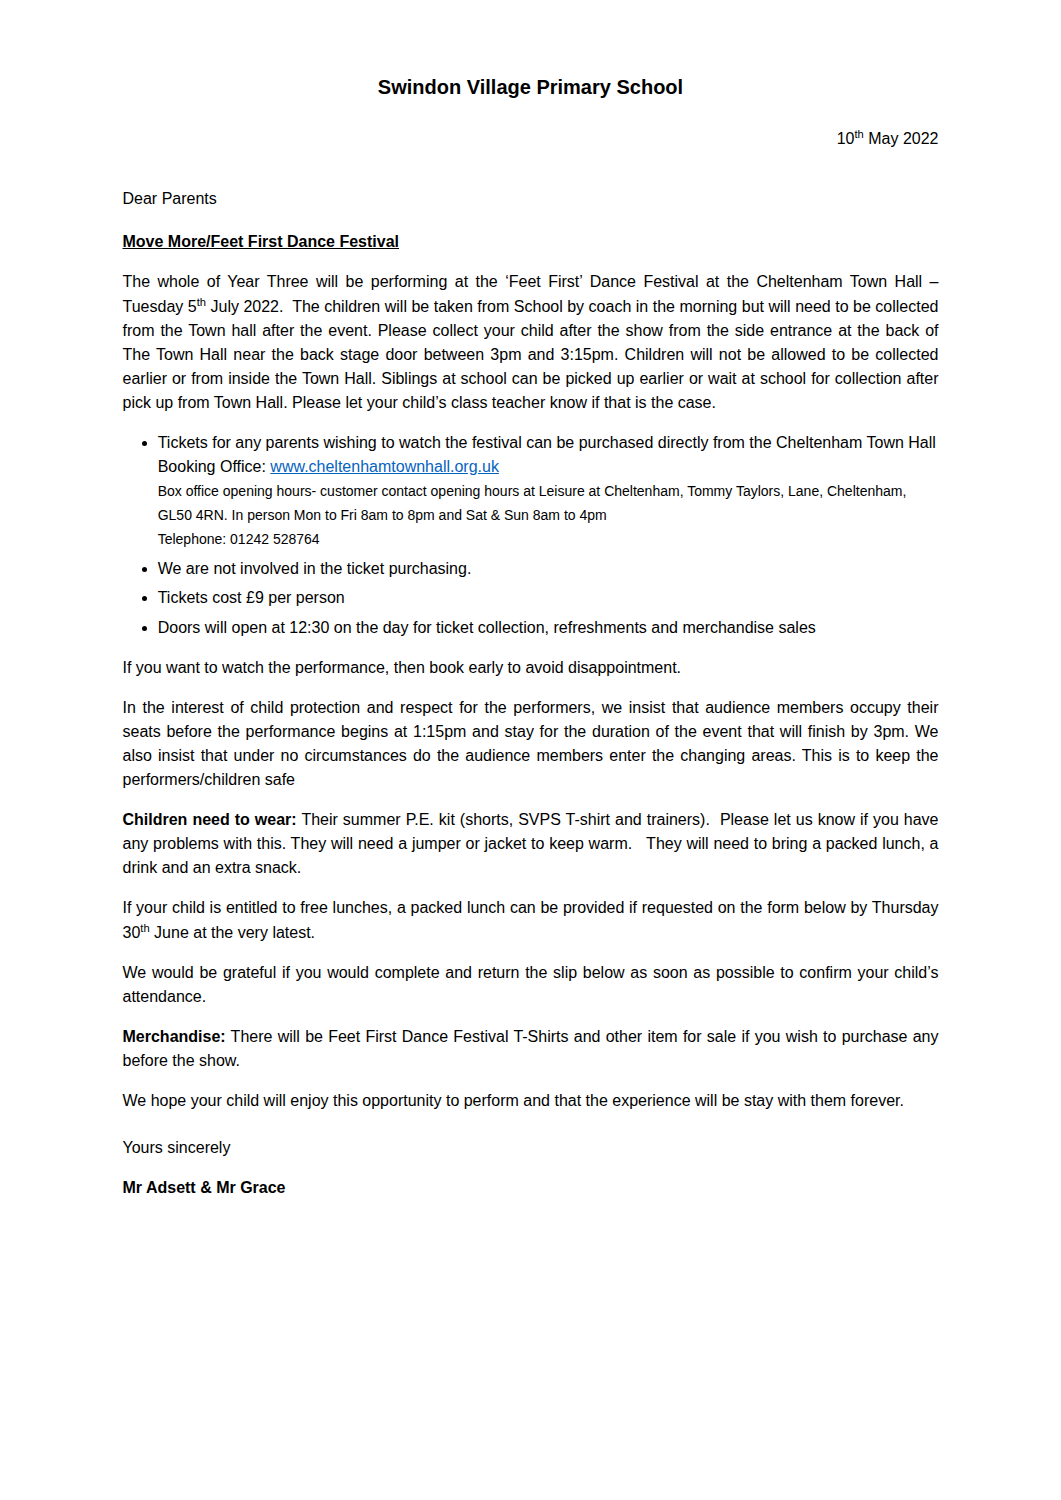Swindon Village Primary School
10th May 2022
Dear Parents
Move More/Feet First Dance Festival
The whole of Year Three will be performing at the ‘Feet First’ Dance Festival at the Cheltenham Town Hall – Tuesday 5th July 2022. The children will be taken from School by coach in the morning but will need to be collected from the Town hall after the event. Please collect your child after the show from the side entrance at the back of The Town Hall near the back stage door between 3pm and 3:15pm. Children will not be allowed to be collected earlier or from inside the Town Hall. Siblings at school can be picked up earlier or wait at school for collection after pick up from Town Hall. Please let your child’s class teacher know if that is the case.
Tickets for any parents wishing to watch the festival can be purchased directly from the Cheltenham Town Hall Booking Office: www.cheltenhamtownhall.org.uk
Box office opening hours- customer contact opening hours at Leisure at Cheltenham, Tommy Taylors, Lane, Cheltenham, GL50 4RN. In person Mon to Fri 8am to 8pm and Sat & Sun 8am to 4pm
Telephone: 01242 528764
We are not involved in the ticket purchasing.
Tickets cost £9 per person
Doors will open at 12:30 on the day for ticket collection, refreshments and merchandise sales
If you want to watch the performance, then book early to avoid disappointment.
In the interest of child protection and respect for the performers, we insist that audience members occupy their seats before the performance begins at 1:15pm and stay for the duration of the event that will finish by 3pm. We also insist that under no circumstances do the audience members enter the changing areas. This is to keep the performers/children safe
Children need to wear: Their summer P.E. kit (shorts, SVPS T-shirt and trainers). Please let us know if you have any problems with this. They will need a jumper or jacket to keep warm. They will need to bring a packed lunch, a drink and an extra snack.
If your child is entitled to free lunches, a packed lunch can be provided if requested on the form below by Thursday 30th June at the very latest.
We would be grateful if you would complete and return the slip below as soon as possible to confirm your child’s attendance.
Merchandise: There will be Feet First Dance Festival T-Shirts and other item for sale if you wish to purchase any before the show.
We hope your child will enjoy this opportunity to perform and that the experience will be stay with them forever.
Yours sincerely
Mr Adsett & Mr Grace